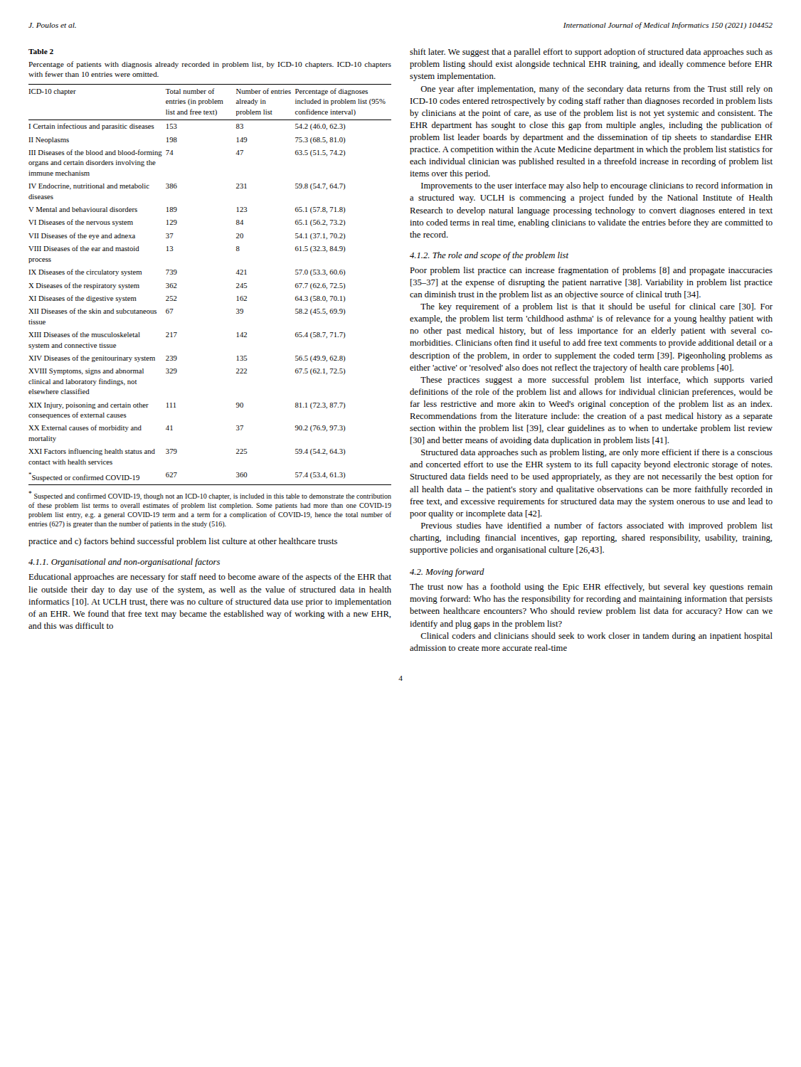J. Poulos et al.
International Journal of Medical Informatics 150 (2021) 104452
Table 2
Percentage of patients with diagnosis already recorded in problem list, by ICD-10 chapters. ICD-10 chapters with fewer than 10 entries were omitted.
| ICD-10 chapter | Total number of entries (in problem list and free text) | Number of entries already in problem list | Percentage of diagnoses included in problem list (95% confidence interval) |
| --- | --- | --- | --- |
| I Certain infectious and parasitic diseases | 153 | 83 | 54.2 (46.0, 62.3) |
| II Neoplasms | 198 | 149 | 75.3 (68.5, 81.0) |
| III Diseases of the blood and blood-forming organs and certain disorders involving the immune mechanism | 74 | 47 | 63.5 (51.5, 74.2) |
| IV Endocrine, nutritional and metabolic diseases | 386 | 231 | 59.8 (54.7, 64.7) |
| V Mental and behavioural disorders | 189 | 123 | 65.1 (57.8, 71.8) |
| VI Diseases of the nervous system | 129 | 84 | 65.1 (56.2, 73.2) |
| VII Diseases of the eye and adnexa | 37 | 20 | 54.1 (37.1, 70.2) |
| VIII Diseases of the ear and mastoid process | 13 | 8 | 61.5 (32.3, 84.9) |
| IX Diseases of the circulatory system | 739 | 421 | 57.0 (53.3, 60.6) |
| X Diseases of the respiratory system | 362 | 245 | 67.7 (62.6, 72.5) |
| XI Diseases of the digestive system | 252 | 162 | 64.3 (58.0, 70.1) |
| XII Diseases of the skin and subcutaneous tissue | 67 | 39 | 58.2 (45.5, 69.9) |
| XIII Diseases of the musculoskeletal system and connective tissue | 217 | 142 | 65.4 (58.7, 71.7) |
| XIV Diseases of the genitourinary system | 239 | 135 | 56.5 (49.9, 62.8) |
| XVIII Symptoms, signs and abnormal clinical and laboratory findings, not elsewhere classified | 329 | 222 | 67.5 (62.1, 72.5) |
| XIX Injury, poisoning and certain other consequences of external causes | 111 | 90 | 81.1 (72.3, 87.7) |
| XX External causes of morbidity and mortality | 41 | 37 | 90.2 (76.9, 97.3) |
| XXI Factors influencing health status and contact with health services | 379 | 225 | 59.4 (54.2, 64.3) |
| * Suspected or confirmed COVID-19 | 627 | 360 | 57.4 (53.4, 61.3) |
* Suspected and confirmed COVID-19, though not an ICD-10 chapter, is included in this table to demonstrate the contribution of these problem list terms to overall estimates of problem list completion. Some patients had more than one COVID-19 problem list entry, e.g. a general COVID-19 term and a term for a complication of COVID-19, hence the total number of entries (627) is greater than the number of patients in the study (516).
practice and c) factors behind successful problem list culture at other healthcare trusts
4.1.1. Organisational and non-organisational factors
Educational approaches are necessary for staff need to become aware of the aspects of the EHR that lie outside their day to day use of the system, as well as the value of structured data in health informatics [10]. At UCLH trust, there was no culture of structured data use prior to implementation of an EHR. We found that free text may became the established way of working with a new EHR, and this was difficult to
shift later. We suggest that a parallel effort to support adoption of structured data approaches such as problem listing should exist alongside technical EHR training, and ideally commence before EHR system implementation.
One year after implementation, many of the secondary data returns from the Trust still rely on ICD-10 codes entered retrospectively by coding staff rather than diagnoses recorded in problem lists by clinicians at the point of care, as use of the problem list is not yet systemic and consistent. The EHR department has sought to close this gap from multiple angles, including the publication of problem list leader boards by department and the dissemination of tip sheets to standardise EHR practice. A competition within the Acute Medicine department in which the problem list statistics for each individual clinician was published resulted in a threefold increase in recording of problem list items over this period.
Improvements to the user interface may also help to encourage clinicians to record information in a structured way. UCLH is commencing a project funded by the National Institute of Health Research to develop natural language processing technology to convert diagnoses entered in text into coded terms in real time, enabling clinicians to validate the entries before they are committed to the record.
4.1.2. The role and scope of the problem list
Poor problem list practice can increase fragmentation of problems [8] and propagate inaccuracies [35–37] at the expense of disrupting the patient narrative [38]. Variability in problem list practice can diminish trust in the problem list as an objective source of clinical truth [34].
The key requirement of a problem list is that it should be useful for clinical care [30]. For example, the problem list term 'childhood asthma' is of relevance for a young healthy patient with no other past medical history, but of less importance for an elderly patient with several co-morbidities. Clinicians often find it useful to add free text comments to provide additional detail or a description of the problem, in order to supplement the coded term [39]. Pigeonholing problems as either 'active' or 'resolved' also does not reflect the trajectory of health care problems [40].
These practices suggest a more successful problem list interface, which supports varied definitions of the role of the problem list and allows for individual clinician preferences, would be far less restrictive and more akin to Weed's original conception of the problem list as an index. Recommendations from the literature include: the creation of a past medical history as a separate section within the problem list [39], clear guidelines as to when to undertake problem list review [30] and better means of avoiding data duplication in problem lists [41].
Structured data approaches such as problem listing, are only more efficient if there is a conscious and concerted effort to use the EHR system to its full capacity beyond electronic storage of notes. Structured data fields need to be used appropriately, as they are not necessarily the best option for all health data – the patient's story and qualitative observations can be more faithfully recorded in free text, and excessive requirements for structured data may the system onerous to use and lead to poor quality or incomplete data [42].
Previous studies have identified a number of factors associated with improved problem list charting, including financial incentives, gap reporting, shared responsibility, usability, training, supportive policies and organisational culture [26,43].
4.2. Moving forward
The trust now has a foothold using the Epic EHR effectively, but several key questions remain moving forward: Who has the responsibility for recording and maintaining information that persists between healthcare encounters? Who should review problem list data for accuracy? How can we identify and plug gaps in the problem list?
Clinical coders and clinicians should seek to work closer in tandem during an inpatient hospital admission to create more accurate real-time
4